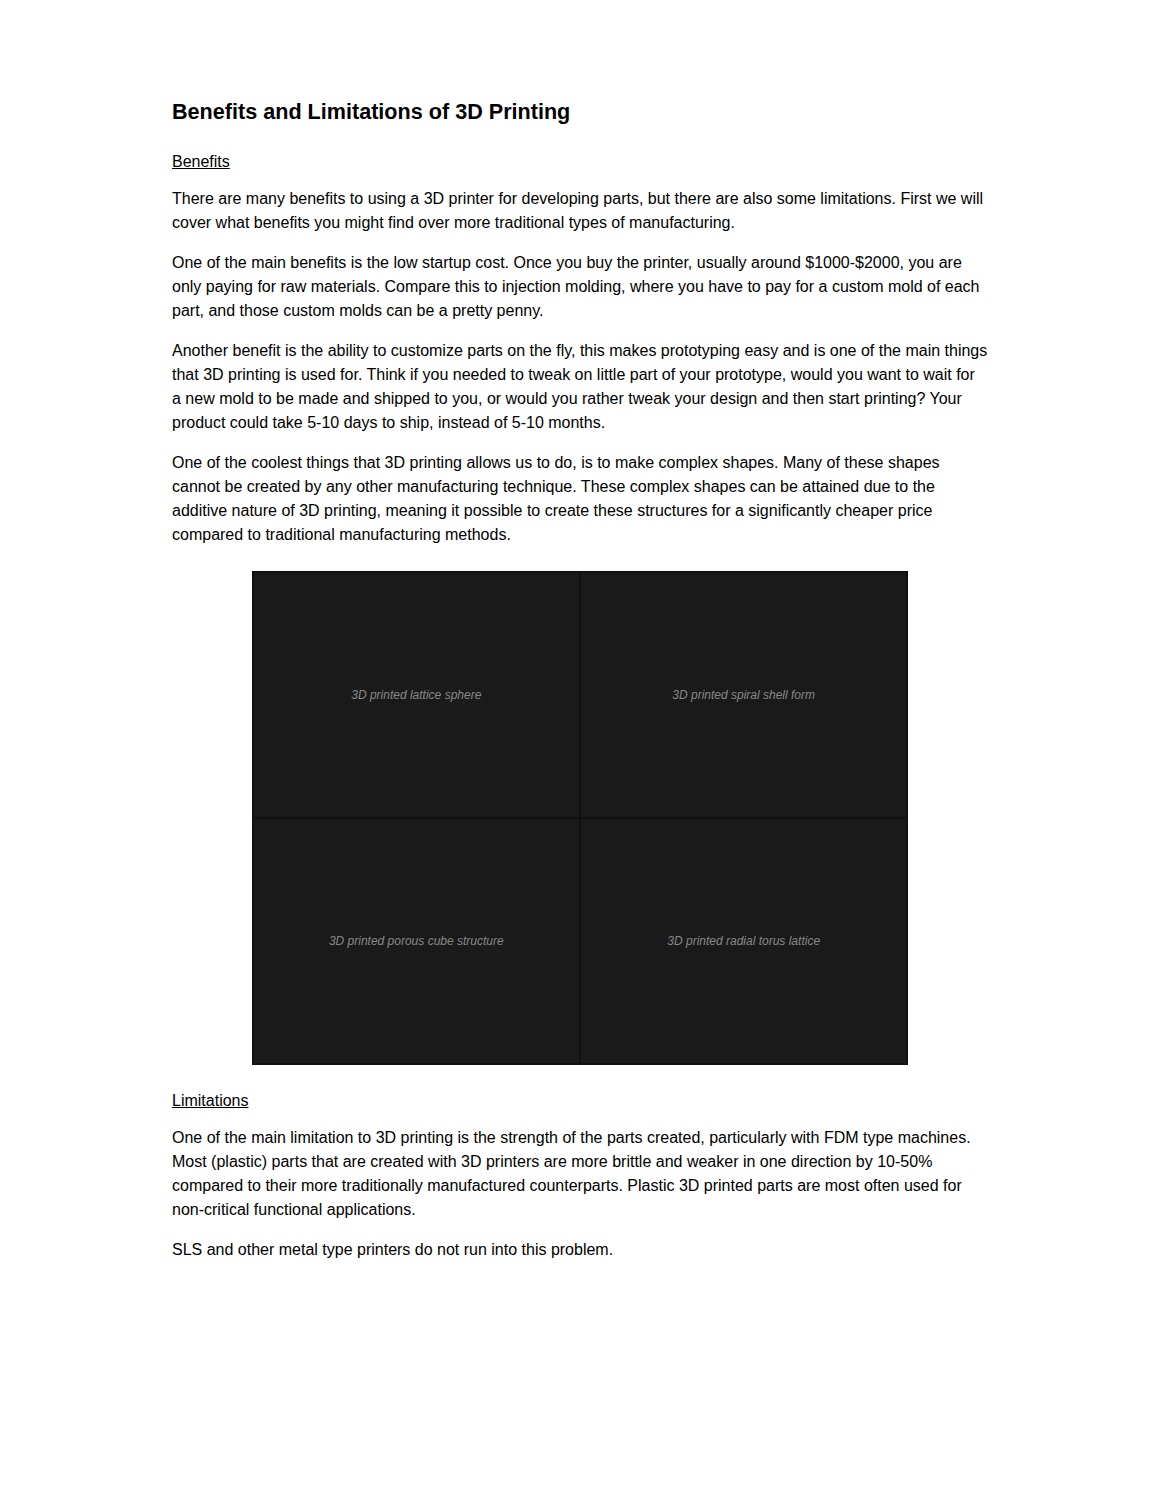Benefits and Limitations of 3D Printing
Benefits
There are many benefits to using a 3D printer for developing parts, but there are also some limitations. First we will cover what benefits you might find over more traditional types of manufacturing.
One of the main benefits is the low startup cost. Once you buy the printer, usually around $1000-$2000, you are only paying for raw materials. Compare this to injection molding, where you have to pay for a custom mold of each part, and those custom molds can be a pretty penny.
Another benefit is the ability to customize parts on the fly, this makes prototyping easy and is one of the main things that 3D printing is used for. Think if you needed to tweak on little part of your prototype, would you want to wait for a new mold to be made and shipped to you, or would you rather tweak your design and then start printing? Your product could take 5-10 days to ship, instead of 5-10 months.
One of the coolest things that 3D printing allows us to do, is to make complex shapes. Many of these shapes cannot be created by any other manufacturing technique. These complex shapes can be attained due to the additive nature of 3D printing, meaning it possible to create these structures for a significantly cheaper price compared to traditional manufacturing methods.
3D printed lattice sphere
3D printed spiral shell form
3D printed porous cube structure
3D printed radial torus lattice
Limitations
One of the main limitation to 3D printing is the strength of the parts created, particularly with FDM type machines. Most (plastic) parts that are created with 3D printers are more brittle and weaker in one direction by 10-50% compared to their more traditionally manufactured counterparts. Plastic 3D printed parts are most often used for non-critical functional applications.
SLS and other metal type printers do not run into this problem.